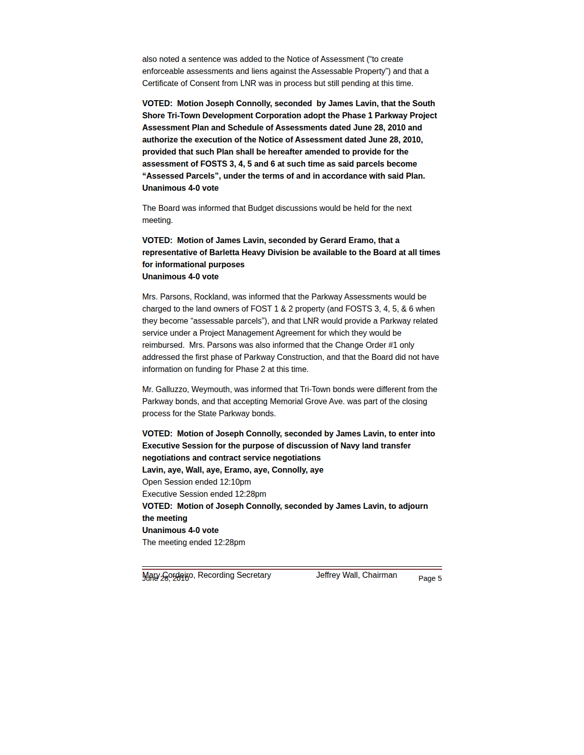also noted a sentence was added to the Notice of Assessment (“to create enforceable assessments and liens against the Assessable Property”) and that a Certificate of Consent from LNR was in process but still pending at this time.
VOTED: Motion Joseph Connolly, seconded by James Lavin, that the South Shore Tri-Town Development Corporation adopt the Phase 1 Parkway Project Assessment Plan and Schedule of Assessments dated June 28, 2010 and authorize the execution of the Notice of Assessment dated June 28, 2010, provided that such Plan shall be hereafter amended to provide for the assessment of FOSTS 3, 4, 5 and 6 at such time as said parcels become “Assessed Parcels”, under the terms of and in accordance with said Plan.
Unanimous 4-0 vote
The Board was informed that Budget discussions would be held for the next meeting.
VOTED: Motion of James Lavin, seconded by Gerard Eramo, that a representative of Barletta Heavy Division be available to the Board at all times for informational purposes
Unanimous 4-0 vote
Mrs. Parsons, Rockland, was informed that the Parkway Assessments would be charged to the land owners of FOST 1 & 2 property (and FOSTS 3, 4, 5, & 6 when they become “assessable parcels”), and that LNR would provide a Parkway related service under a Project Management Agreement for which they would be reimbursed. Mrs. Parsons was also informed that the Change Order #1 only addressed the first phase of Parkway Construction, and that the Board did not have information on funding for Phase 2 at this time.
Mr. Galluzzo, Weymouth, was informed that Tri-Town bonds were different from the Parkway bonds, and that accepting Memorial Grove Ave. was part of the closing process for the State Parkway bonds.
VOTED: Motion of Joseph Connolly, seconded by James Lavin, to enter into Executive Session for the purpose of discussion of Navy land transfer negotiations and contract service negotiations
Lavin, aye, Wall, aye, Eramo, aye, Connolly, aye
Open Session ended 12:10pm
Executive Session ended 12:28pm
VOTED: Motion of Joseph Connolly, seconded by James Lavin, to adjourn the meeting
Unanimous 4-0 vote
The meeting ended 12:28pm
Mary Cordeiro, Recording Secretary
Jeffrey Wall, Chairman
June 28, 2010 Page 5